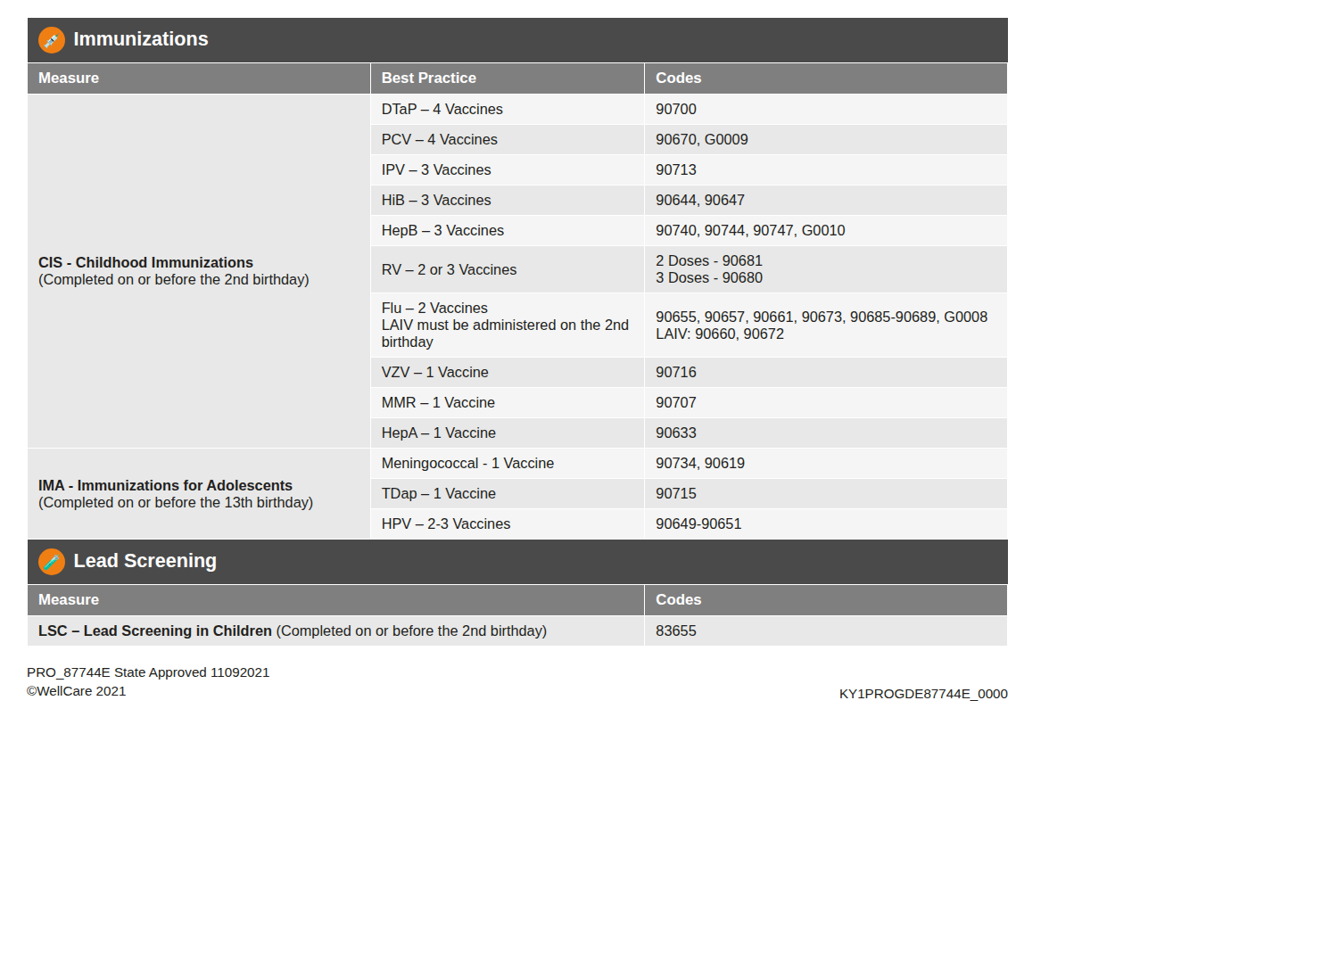| 💉 Immunizations |
| Measure | Best Practice | Codes |
| CIS - Childhood Immunizations (Completed on or before the 2nd birthday) | DTaP – 4 Vaccines | 90700 |
| PCV – 4 Vaccines | 90670, G0009 |
| IPV – 3 Vaccines | 90713 |
| HiB – 3 Vaccines | 90644, 90647 |
| HepB – 3 Vaccines | 90740, 90744, 90747, G0010 |
| RV – 2 or 3 Vaccines | 2 Doses - 90681 3 Doses - 90680 |
| Flu – 2 Vaccines LAIV must be administered on the 2nd birthday | 90655, 90657, 90661, 90673, 90685-90689, G0008 LAIV: 90660, 90672 |
| VZV – 1 Vaccine | 90716 |
| MMR – 1 Vaccine | 90707 |
| HepA – 1 Vaccine | 90633 |
| IMA - Immunizations for Adolescents (Completed on or before the 13th birthday) | Meningococcal - 1 Vaccine | 90734, 90619 |
| TDap – 1 Vaccine | 90715 |
| HPV – 2-3 Vaccines | 90649-90651 |
| 🧪 Lead Screening |
| Measure | Codes |
| LSC – Lead Screening in Children (Completed on or before the 2nd birthday) | 83655 |
PRO_87744E State Approved 11092021
©WellCare 2021
KY1PROGDE87744E_0000